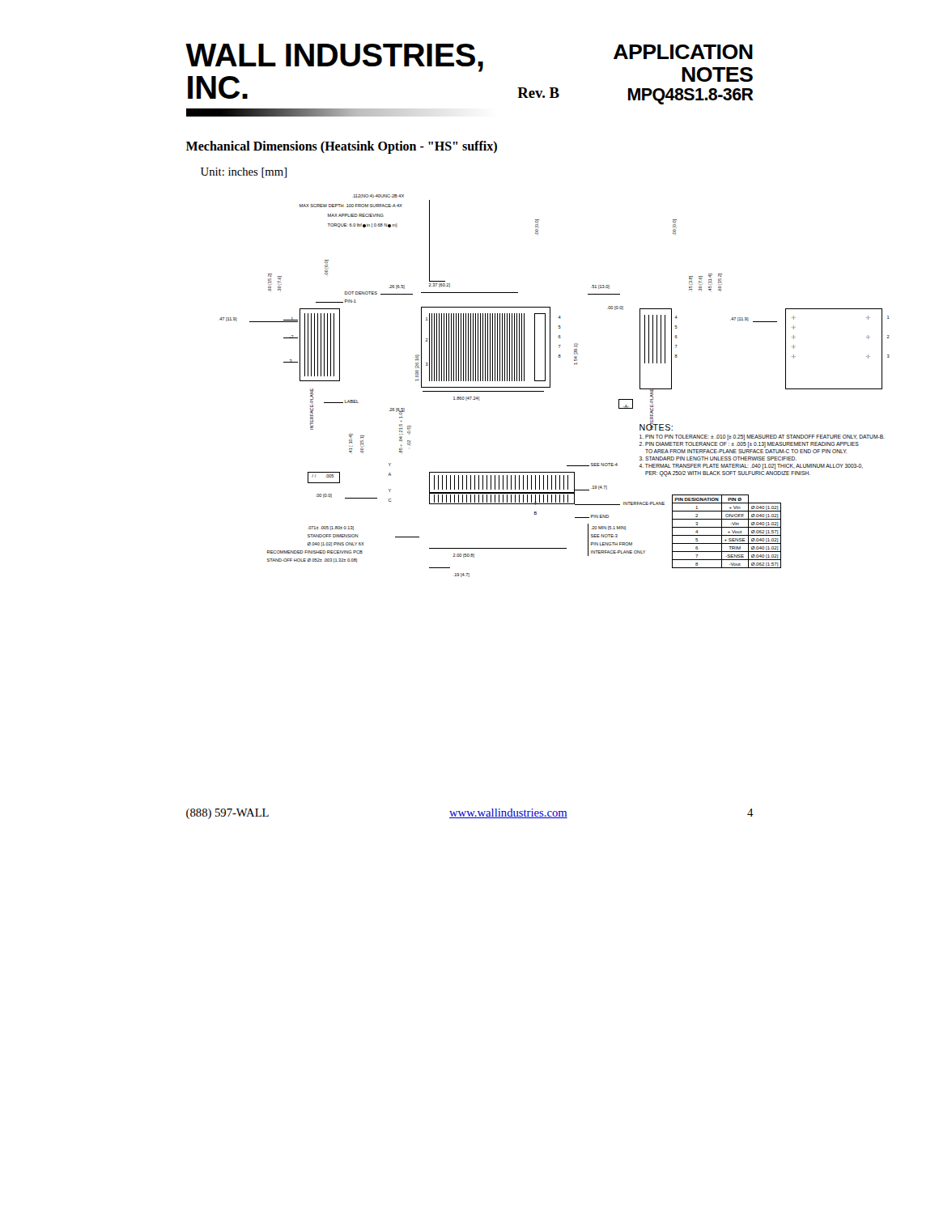WALL INDUSTRIES, INC.
Rev. B
APPLICATION NOTES
MPQ48S1.8-36R
Mechanical Dimensions (Heatsink Option - "HS" suffix)
Unit: inches [mm]
.112(NO:4)-40UNC-2B 4X
MAX SCREW DEPTH .100 FROM SURFACE-A 4X
MAX APPLIED RECIEVING
TORQUE: 6.0 lbf in [ 0.68 N m]
.00 [0.0]
.00 [0.0]
.00 [0.0]
.60 [15.2]
.30 [7.6]
.47 [11.9]
DOT DENOTES
PIN-1
.1
-2
3
INTERFACE-PLANE
LABEL
.26 [6.5]
2.37 [60.2]
1.030 [26.16]
1
2
3
1.860 [47.24]
.26 [6.5]
4
5
6
7
8
1.54 [39.1]
.51 [13.0]
.00 [0.0]
4
5
6
7
8
.15 [3.8]
.30 [7.6]
.45 [11.4]
.60 [15.2]
.47 [11.9]
INTERFACE-PLANE
-A-
-|-
-|-
-|-
-|-
-|-
-|-
-|-
-|-
1
2
3
NOTES:
1. PIN TO PIN TOLERANCE: ± .010 [± 0.25] MEASURED AT STANDOFF FEATURE ONLY, DATUM-B.
2. PIN DIAMETER TOLERANCE OF : ± .005 [± 0.13] MEASUREMENT READING APPLIES
TO AREA FROM INTERFACE-PLANE SURFACE DATUM-C TO END OF PIN ONLY.
3. STANDARD PIN LENGTH UNLESS OTHERWISE SPECIFIED.
4. THERMAL TRANSFER PLATE MATERIAL: .040 [1.02] THICK, ALUMINUM ALLOY 3003-0,
PER: QQA 250/2 WITH BLACK SOFT SULFURIC ANODIZE FINISH.
.85 + .04 [ 21.5 + 1.0]
- .02 -0.5]
.41 [ 10.4]
.60 [15.1]
/ /
.005
Y
A
Y
C
.00 [0.0]
SEE NOTE-4
.19 [4.7]
INTERFACE-PLANE
Y
B
PIN END
.20 MIN [5.1 MIN]
SEE NOTE-3
PIN LENGTH FROM
INTERFACE-PLANE ONLY
.071± .005 [1.80± 0.13]
STANDOFF DIMENSION
Ø.040 [1.02] PINS ONLY 6X
RECOMMENDED FINISHED RECEIVING PCB
STAND-OFF HOLE Ø.052± .003 [1.32± 0.08]
2.00 [50.8]
.19 [4.7]
| PIN DESIGNATION | PIN Ø |
| --- | --- |
| 1 | + Vin | Ø.040 [1.02] |
| 2 | ON/OFF | Ø.040 [1.02] |
| 3 | -Vin | Ø.040 [1.02] |
| 4 | + Vout | Ø.062 [1.57] |
| 5 | + SENSE | Ø.040 [1.02] |
| 6 | TRIM | Ø.040 [1.02] |
| 7 | -SENSE | Ø.040 [1.02] |
| 8 | -Vout | Ø.062 [1.57] |
(888) 597-WALL
www.wallindustries.com
4